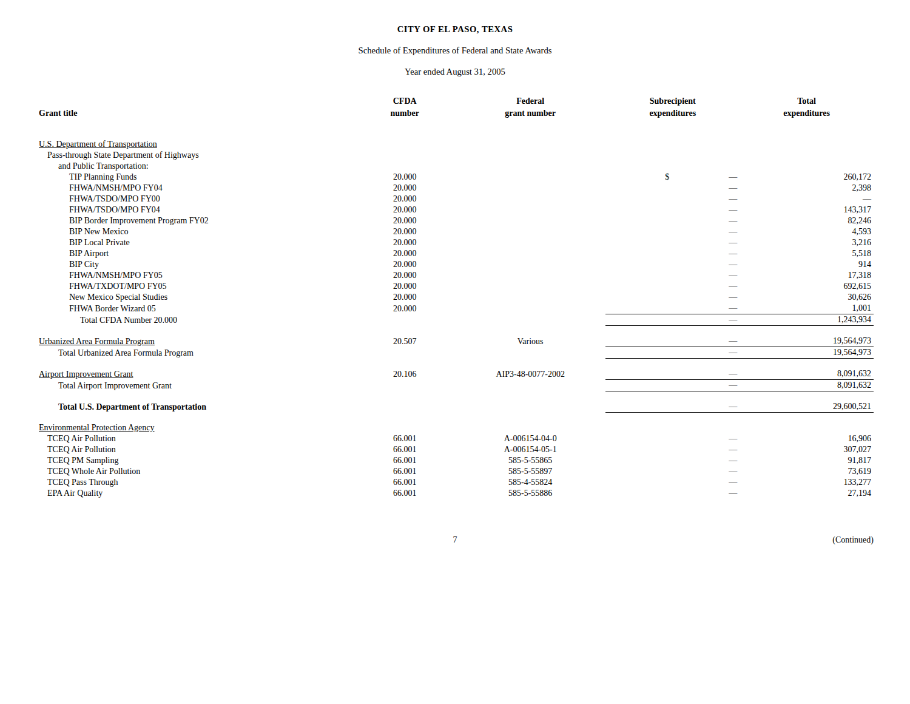CITY OF EL PASO, TEXAS
Schedule of Expenditures of Federal and State Awards
Year ended August 31, 2005
| | CFDA | Federal | Subrecipient | Total |
| --- | --- | --- | --- | --- |
| Grant title | number | grant number | expenditures | expenditures |
| U.S. Department of Transportation | | | | |
| Pass-through State Department of Highways | | | | |
| and Public Transportation: | | | | |
| TIP Planning Funds | 20.000 | | $ — | 260,172 |
| FHWA/NMSH/MPO FY04 | 20.000 | | — | 2,398 |
| FHWA/TSDO/MPO FY00 | 20.000 | | — | — |
| FHWA/TSDO/MPO FY04 | 20.000 | | — | 143,317 |
| BIP Border Improvement Program FY02 | 20.000 | | — | 82,246 |
| BIP New Mexico | 20.000 | | — | 4,593 |
| BIP Local Private | 20.000 | | — | 3,216 |
| BIP Airport | 20.000 | | — | 5,518 |
| BIP City | 20.000 | | — | 914 |
| FHWA/NMSH/MPO FY05 | 20.000 | | — | 17,318 |
| FHWA/TXDOT/MPO FY05 | 20.000 | | — | 692,615 |
| New Mexico Special Studies | 20.000 | | — | 30,626 |
| FHWA Border Wizard 05 | 20.000 | | — | 1,001 |
| Total CFDA Number 20.000 | | | — | 1,243,934 |
| Urbanized Area Formula Program | 20.507 | Various | — | 19,564,973 |
| Total Urbanized Area Formula Program | | | — | 19,564,973 |
| Airport Improvement Grant | 20.106 | AIP3-48-0077-2002 | — | 8,091,632 |
| Total Airport Improvement Grant | | | — | 8,091,632 |
| Total U.S. Department of Transportation | | | — | 29,600,521 |
| Environmental Protection Agency | | | | |
| TCEQ Air Pollution | 66.001 | A-006154-04-0 | — | 16,906 |
| TCEQ Air Pollution | 66.001 | A-006154-05-1 | — | 307,027 |
| TCEQ PM Sampling | 66.001 | 585-5-55865 | — | 91,817 |
| TCEQ Whole Air Pollution | 66.001 | 585-5-55897 | — | 73,619 |
| TCEQ Pass Through | 66.001 | 585-4-55824 | — | 133,277 |
| EPA Air Quality | 66.001 | 585-5-55886 | — | 27,194 |
7
(Continued)